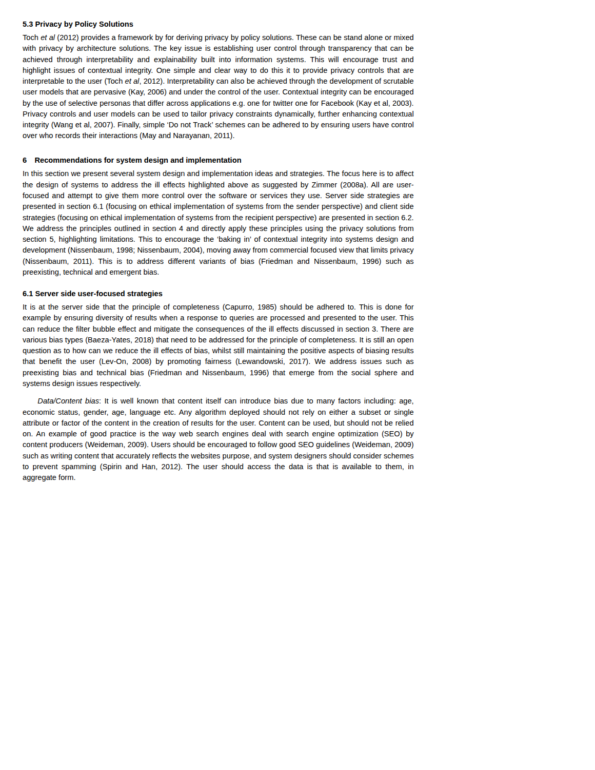5.3 Privacy by Policy Solutions
Toch et al (2012) provides a framework by for deriving privacy by policy solutions. These can be stand alone or mixed with privacy by architecture solutions. The key issue is establishing user control through transparency that can be achieved through interpretability and explainability built into information systems. This will encourage trust and highlight issues of contextual integrity. One simple and clear way to do this it to provide privacy controls that are interpretable to the user (Toch et al, 2012). Interpretability can also be achieved through the development of scrutable user models that are pervasive (Kay, 2006) and under the control of the user. Contextual integrity can be encouraged by the use of selective personas that differ across applications e.g. one for twitter one for Facebook (Kay et al, 2003). Privacy controls and user models can be used to tailor privacy constraints dynamically, further enhancing contextual integrity (Wang et al, 2007). Finally, simple ‘Do not Track’ schemes can be adhered to by ensuring users have control over who records their interactions (May and Narayanan, 2011).
6 Recommendations for system design and implementation
In this section we present several system design and implementation ideas and strategies. The focus here is to affect the design of systems to address the ill effects highlighted above as suggested by Zimmer (2008a). All are user-focused and attempt to give them more control over the software or services they use. Server side strategies are presented in section 6.1 (focusing on ethical implementation of systems from the sender perspective) and client side strategies (focusing on ethical implementation of systems from the recipient perspective) are presented in section 6.2. We address the principles outlined in section 4 and directly apply these principles using the privacy solutions from section 5, highlighting limitations. This to encourage the ‘baking in’ of contextual integrity into systems design and development (Nissenbaum, 1998; Nissenbaum, 2004), moving away from commercial focused view that limits privacy (Nissenbaum, 2011). This is to address different variants of bias (Friedman and Nissenbaum, 1996) such as preexisting, technical and emergent bias.
6.1 Server side user-focused strategies
It is at the server side that the principle of completeness (Capurro, 1985) should be adhered to. This is done for example by ensuring diversity of results when a response to queries are processed and presented to the user. This can reduce the filter bubble effect and mitigate the consequences of the ill effects discussed in section 3. There are various bias types (Baeza-Yates, 2018) that need to be addressed for the principle of completeness. It is still an open question as to how can we reduce the ill effects of bias, whilst still maintaining the positive aspects of biasing results that benefit the user (Lev-On, 2008) by promoting fairness (Lewandowski, 2017). We address issues such as preexisting bias and technical bias (Friedman and Nissenbaum, 1996) that emerge from the social sphere and systems design issues respectively.
Data/Content bias: It is well known that content itself can introduce bias due to many factors including: age, economic status, gender, age, language etc. Any algorithm deployed should not rely on either a subset or single attribute or factor of the content in the creation of results for the user. Content can be used, but should not be relied on. An example of good practice is the way web search engines deal with search engine optimization (SEO) by content producers (Weideman, 2009). Users should be encouraged to follow good SEO guidelines (Weideman, 2009) such as writing content that accurately reflects the websites purpose, and system designers should consider schemes to prevent spamming (Spirin and Han, 2012). The user should access the data is that is available to them, in aggregate form.